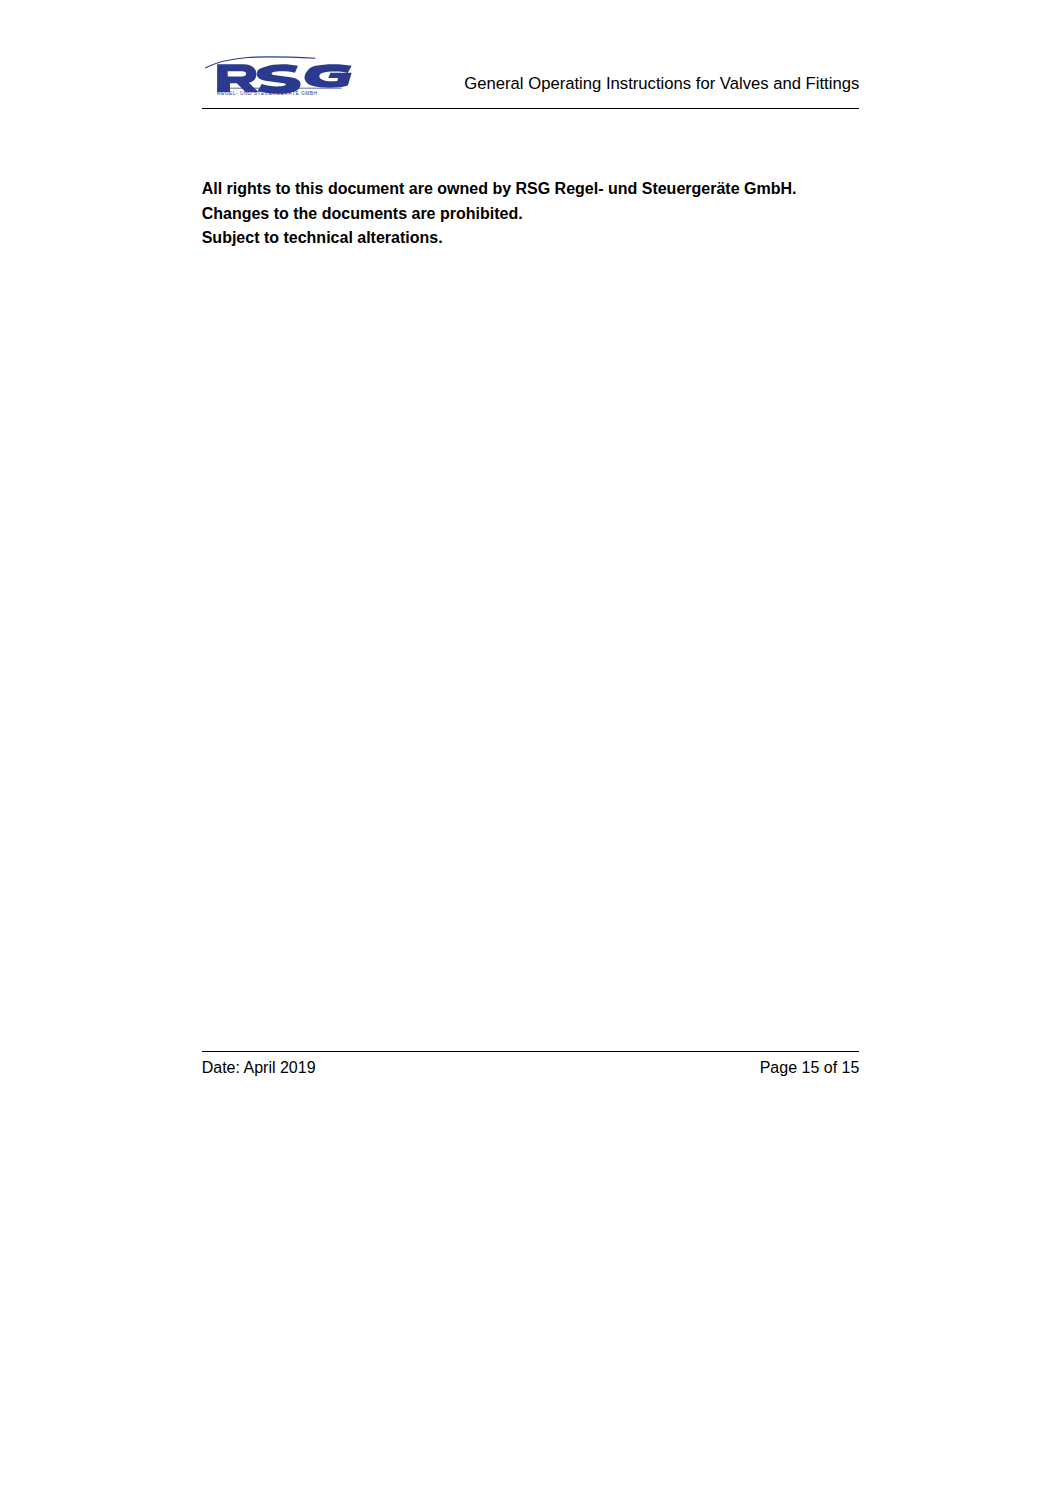REGEL- UND STEUERGERÄTE GMBH
General Operating Instructions for Valves and Fittings
All rights to this document are owned by RSG Regel- und Steuergeräte GmbH.
Changes to the documents are prohibited.
Subject to technical alterations.
Date: April 2019 Page 15 of 15